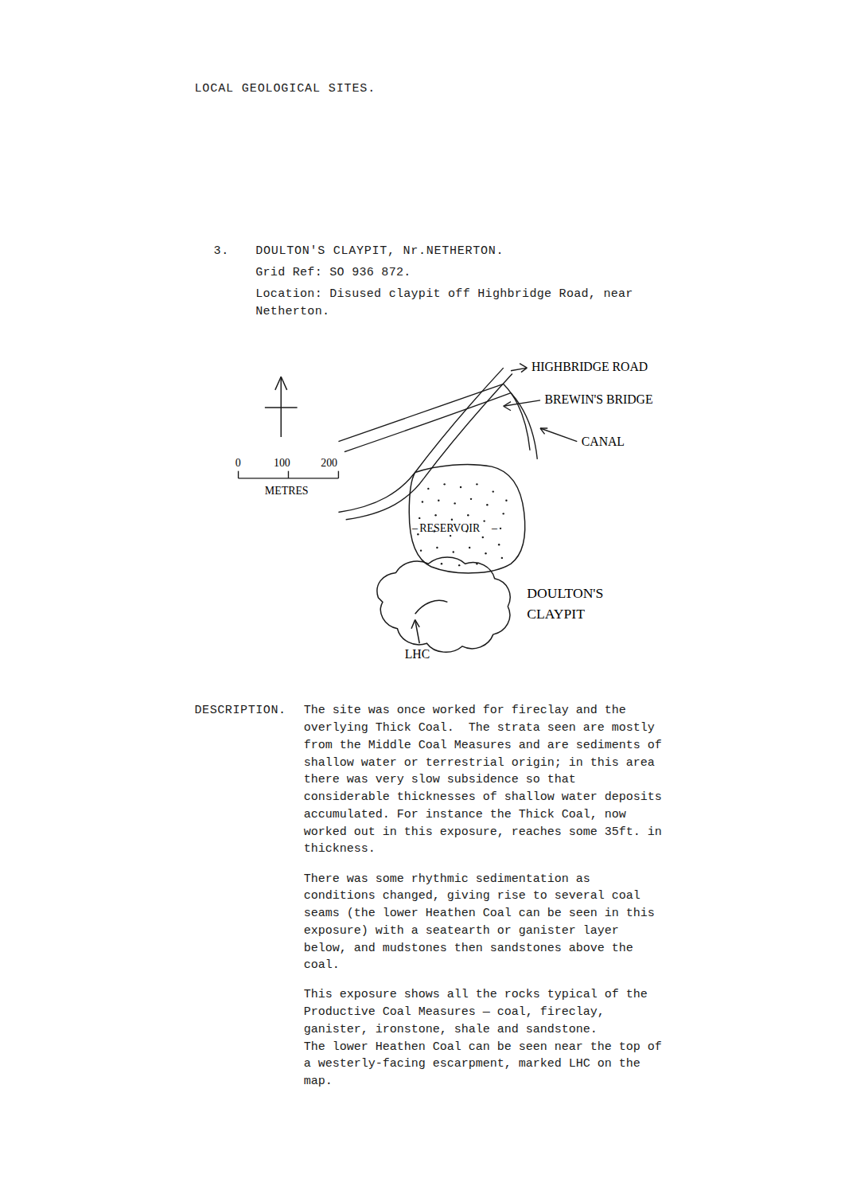LOCAL GEOLOGICAL SITES.
3. DOULTON'S CLAYPIT, Nr.NETHERTON.
Grid Ref: SO 936 872.
Location: Disused claypit off Highbridge Road, near Netherton.
Sketch map of Doulton's Claypit 0 100 200 METRES RESERVOIR – – LHC HIGHBRIDGE ROAD BREWIN'S BRIDGE CANAL DOULTON'S CLAYPIT
DESCRIPTION.
The site was once worked for fireclay and the overlying Thick Coal. The strata seen are mostly from the Middle Coal Measures and are sediments of shallow water or terrestrial origin; in this area there was very slow subsidence so that considerable thicknesses of shallow water deposits accumulated. For instance the Thick Coal, now worked out in this exposure, reaches some 35ft. in thickness.
There was some rhythmic sedimentation as conditions changed, giving rise to several coal seams (the lower Heathen Coal can be seen in this exposure) with a seatearth or ganister layer below, and mudstones then sandstones above the coal.
This exposure shows all the rocks typical of the Productive Coal Measures — coal, fireclay, ganister, ironstone, shale and sandstone.
The lower Heathen Coal can be seen near the top of a westerly-facing escarpment, marked LHC on the map.